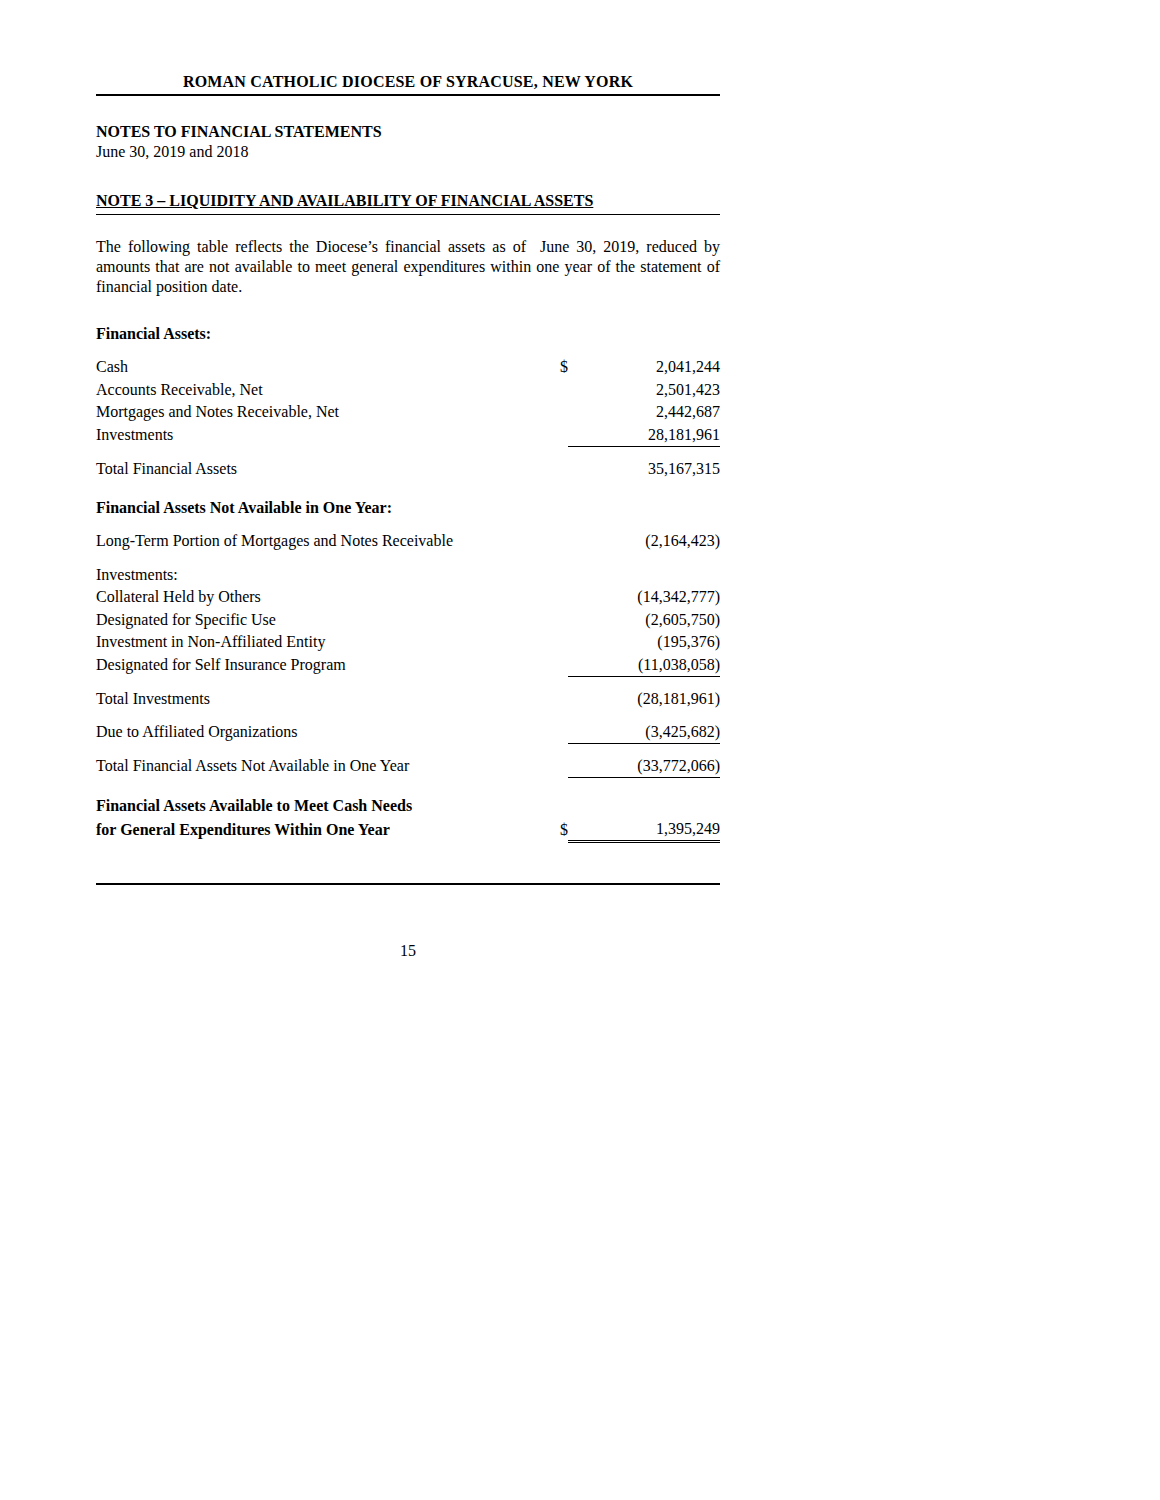ROMAN CATHOLIC DIOCESE OF SYRACUSE, NEW YORK
NOTES TO FINANCIAL STATEMENTS
June 30, 2019 and 2018
NOTE 3 – LIQUIDITY AND AVAILABILITY OF FINANCIAL ASSETS
The following table reflects the Diocese’s financial assets as of June 30, 2019, reduced by amounts that are not available to meet general expenditures within one year of the statement of financial position date.
| Financial Assets: |
| Cash | $ | 2,041,244 |
| Accounts Receivable, Net | | 2,501,423 |
| Mortgages and Notes Receivable, Net | | 2,442,687 |
| Investments | | 28,181,961 |
| Total Financial Assets | | 35,167,315 |
| Financial Assets Not Available in One Year: |
| Long-Term Portion of Mortgages and Notes Receivable | | (2,164,423) |
| Investments: | | |
| Collateral Held by Others | | (14,342,777) |
| Designated for Specific Use | | (2,605,750) |
| Investment in Non-Affiliated Entity | | (195,376) |
| Designated for Self Insurance Program | | (11,038,058) |
| Total Investments | | (28,181,961) |
| Due to Affiliated Organizations | | (3,425,682) |
| Total Financial Assets Not Available in One Year | | (33,772,066) |
| Financial Assets Available to Meet Cash Needs | | |
| for General Expenditures Within One Year | $ | 1,395,249 |
15